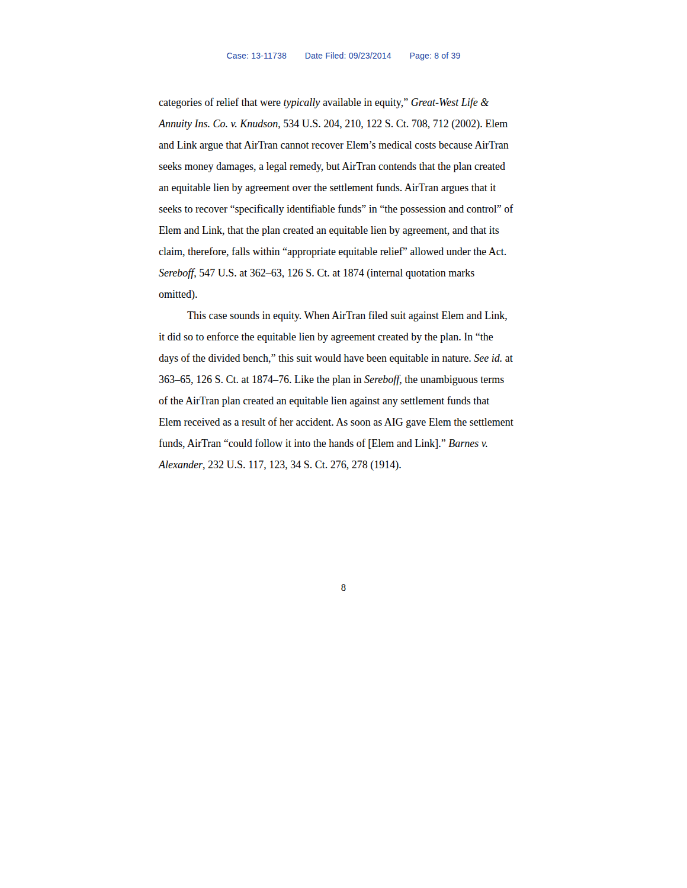Case: 13-11738 Date Filed: 09/23/2014 Page: 8 of 39
categories of relief that were typically available in equity,” Great-West Life &
Annuity Ins. Co. v. Knudson, 534 U.S. 204, 210, 122 S. Ct. 708, 712 (2002). Elem
and Link argue that AirTran cannot recover Elem’s medical costs because AirTran
seeks money damages, a legal remedy, but AirTran contends that the plan created
an equitable lien by agreement over the settlement funds. AirTran argues that it
seeks to recover “specifically identifiable funds” in “the possession and control” of
Elem and Link, that the plan created an equitable lien by agreement, and that its
claim, therefore, falls within “appropriate equitable relief” allowed under the Act.
Sereboff, 547 U.S. at 362–63, 126 S. Ct. at 1874 (internal quotation marks
omitted).
This case sounds in equity. When AirTran filed suit against Elem and Link,
it did so to enforce the equitable lien by agreement created by the plan. In “the
days of the divided bench,” this suit would have been equitable in nature. See id. at
363–65, 126 S. Ct. at 1874–76. Like the plan in Sereboff, the unambiguous terms
of the AirTran plan created an equitable lien against any settlement funds that
Elem received as a result of her accident. As soon as AIG gave Elem the settlement
funds, AirTran “could follow it into the hands of [Elem and Link].” Barnes v.
Alexander, 232 U.S. 117, 123, 34 S. Ct. 276, 278 (1914).
8